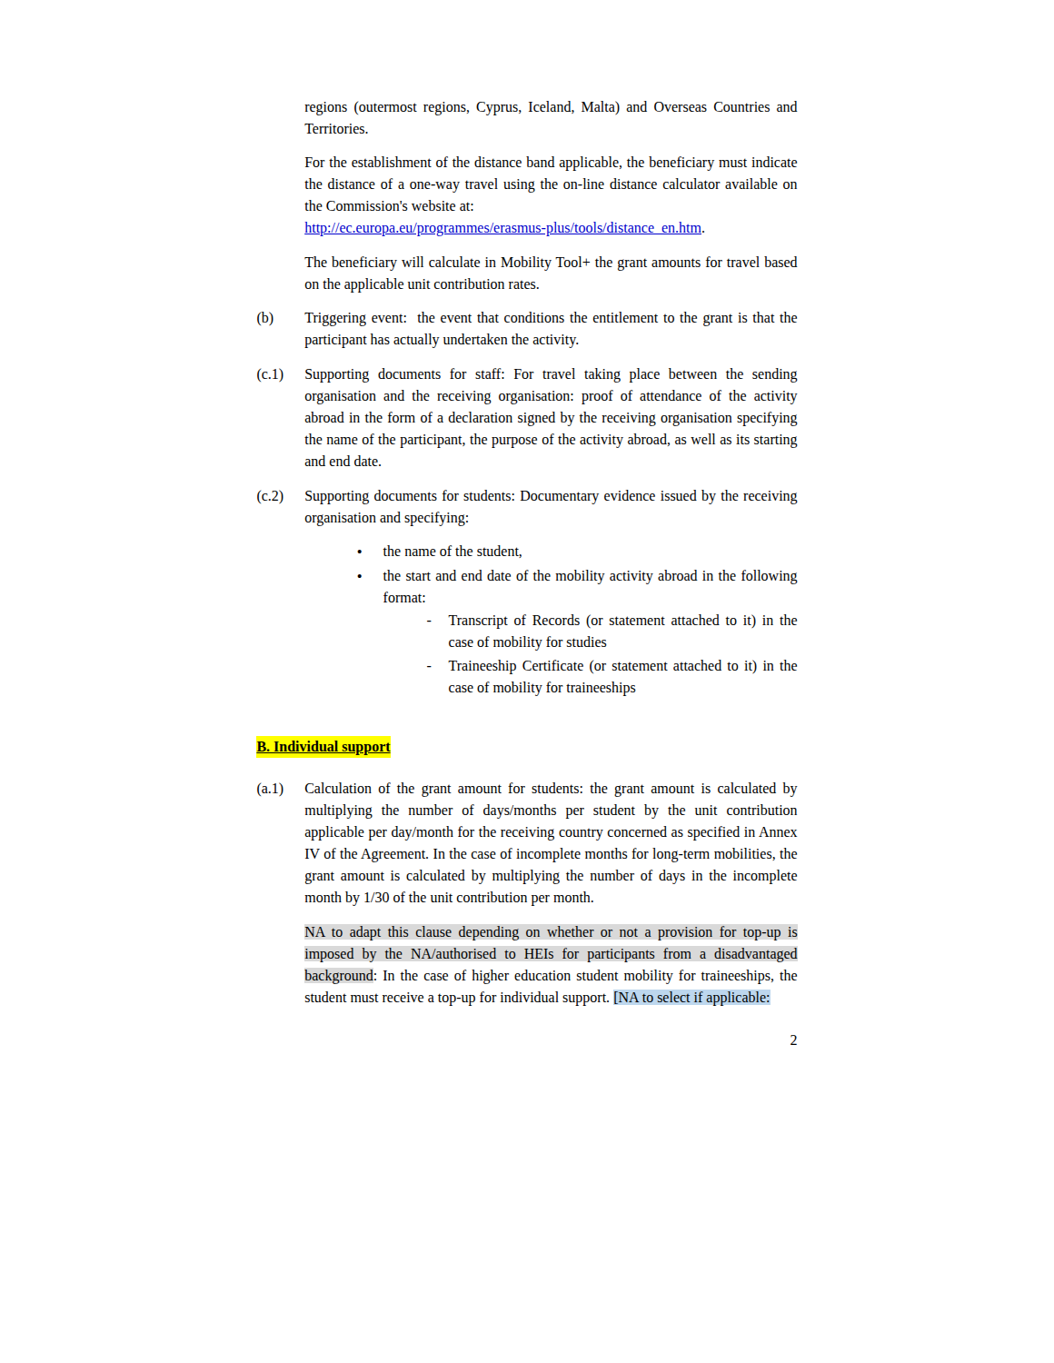regions (outermost regions, Cyprus, Iceland, Malta) and Overseas Countries and Territories.
For the establishment of the distance band applicable, the beneficiary must indicate the distance of a one-way travel using the on-line distance calculator available on the Commission's website at:
http://ec.europa.eu/programmes/erasmus-plus/tools/distance_en.htm.
The beneficiary will calculate in Mobility Tool+ the grant amounts for travel based on the applicable unit contribution rates.
(b)
Triggering event: the event that conditions the entitlement to the grant is that the participant has actually undertaken the activity.
(c.1)
Supporting documents for staff: For travel taking place between the sending organisation and the receiving organisation: proof of attendance of the activity abroad in the form of a declaration signed by the receiving organisation specifying the name of the participant, the purpose of the activity abroad, as well as its starting and end date.
(c.2)
Supporting documents for students: Documentary evidence issued by the receiving organisation and specifying:
the name of the student,
the start and end date of the mobility activity abroad in the following format:
Transcript of Records (or statement attached to it) in the case of mobility for studies
Traineeship Certificate (or statement attached to it) in the case of mobility for traineeships
B. Individual support
(a.1)
Calculation of the grant amount for students: the grant amount is calculated by multiplying the number of days/months per student by the unit contribution applicable per day/month for the receiving country concerned as specified in Annex IV of the Agreement. In the case of incomplete months for long-term mobilities, the grant amount is calculated by multiplying the number of days in the incomplete month by 1/30 of the unit contribution per month.
NA to adapt this clause depending on whether or not a provision for top-up is imposed by the NA/authorised to HEIs for participants from a disadvantaged background: In the case of higher education student mobility for traineeships, the student must receive a top-up for individual support. [NA to select if applicable:
2